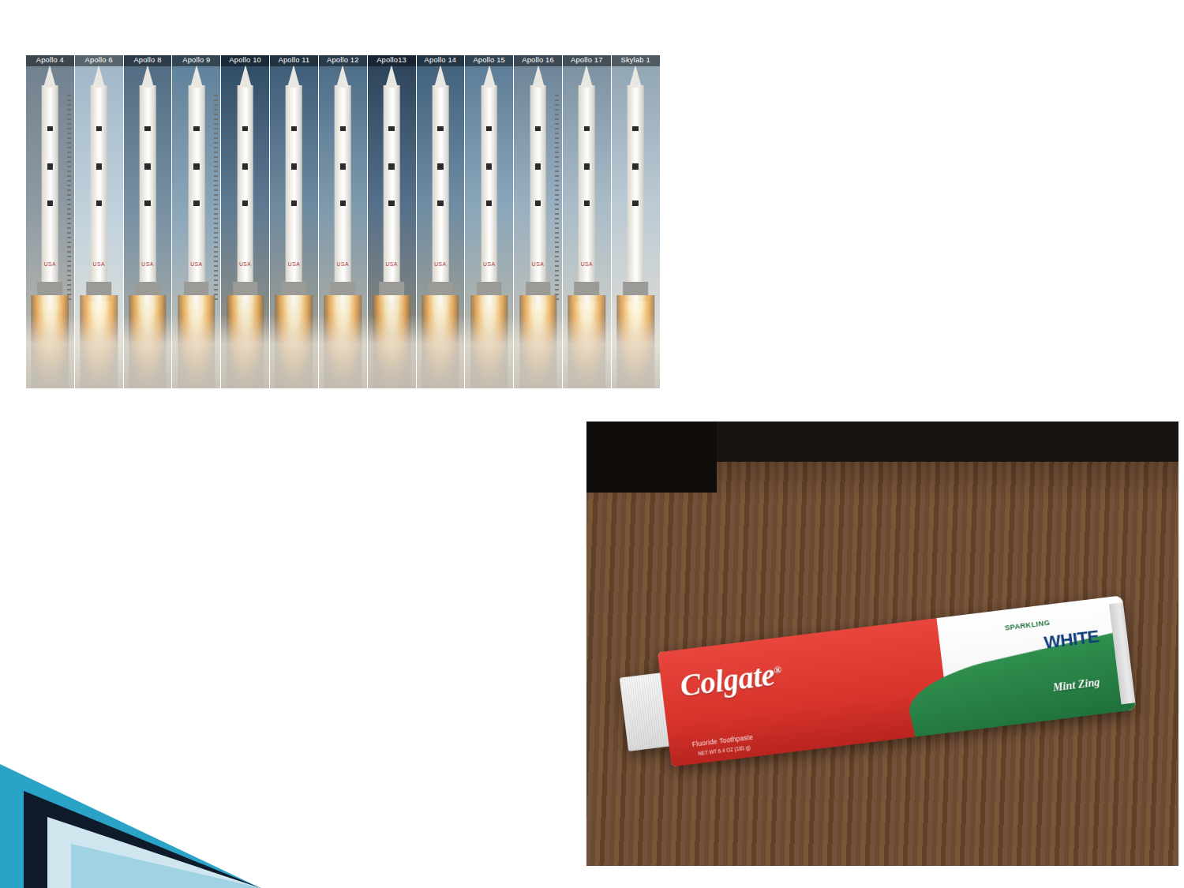USA
Apollo 4
USA
Apollo 6
USA
Apollo 8
USA
Apollo 9
USA
Apollo 10
USA
Apollo 11
USA
Apollo 12
USA
Apollo13
USA
Apollo 14
USA
Apollo 15
USA
Apollo 16
USA
Apollo 17
Skylab 1
Colgate®
Fluoride Toothpaste
SPARKLING
WHITE
Mint Zing
NET WT 6.4 OZ (181 g)